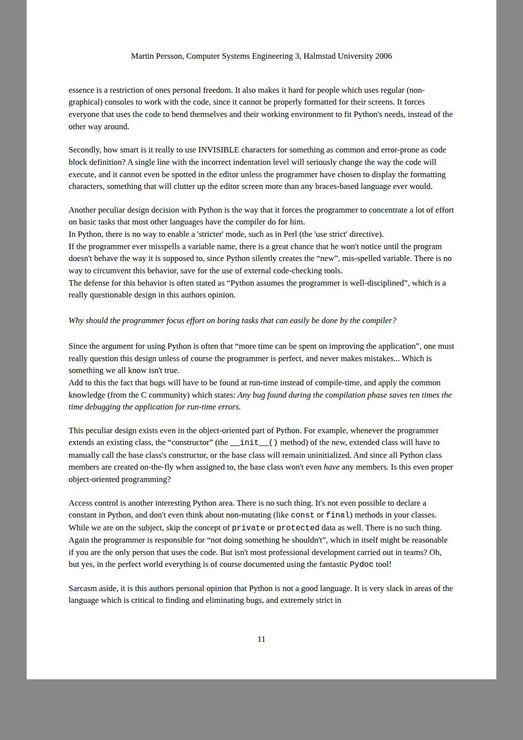Martin Persson, Computer Systems Engineering 3, Halmstad University 2006
essence is a restriction of ones personal freedom. It also makes it hard for people which uses regular (non-graphical) consoles to work with the code, since it cannot be properly formatted for their screens. It forces everyone that uses the code to bend themselves and their working environment to fit Python's needs, instead of the other way around.
Secondly, how smart is it really to use INVISIBLE characters for something as common and error-prone as code block definition? A single line with the incorrect indentation level will seriously change the way the code will execute, and it cannot even be spotted in the editor unless the programmer have chosen to display the formatting characters, something that will clutter up the editor screen more than any braces-based language ever would.
Another peculiar design decision with Python is the way that it forces the programmer to concentrate a lot of effort on basic tasks that most other languages have the compiler do for him.
In Python, there is no way to enable a 'stricter' mode, such as in Perl (the 'use strict' directive).
If the programmer ever misspells a variable name, there is a great chance that he won't notice until the program doesn't behave the way it is supposed to, since Python silently creates the “new”, mis-spelled variable. There is no way to circumvent this behavior, save for the use of external code-checking tools.
The defense for this behavior is often stated as “Python assumes the programmer is well-disciplined”, which is a really questionable design in this authors opinion.
Why should the programmer focus effort on boring tasks that can easily be done by the compiler?
Since the argument for using Python is often that “more time can be spent on improving the application”, one must really question this design unless of course the programmer is perfect, and never makes mistakes... Which is something we all know isn't true.
Add to this the fact that bugs will have to be found at run-time instead of compile-time, and apply the common knowledge (from the C community) which states: Any bug found during the compilation phase saves ten times the time debugging the application for run-time errors.
This peculiar design exists even in the object-oriented part of Python. For example, whenever the programmer extends an existing class, the “constructor” (the __init__() method) of the new, extended class will have to manually call the base class's constructor, or the base class will remain uninitialized. And since all Python class members are created on-the-fly when assigned to, the base class won't even have any members. Is this even proper object-oriented programming?
Access control is another interesting Python area. There is no such thing. It's not even possible to declare a constant in Python, and don't even think about non-mutating (like const or final) methods in your classes. While we are on the subject, skip the concept of private or protected data as well. There is no such thing. Again the programmer is responsible for “not doing something he shouldn't”, which in itself might be reasonable if you are the only person that uses the code. But isn't most professional development carried out in teams? Oh, but yes, in the perfect world everything is of course documented using the fantastic Pydoc tool!
Sarcasm aside, it is this authors personal opinion that Python is not a good language. It is very slack in areas of the language which is critical to finding and eliminating bugs, and extremely strict in
11